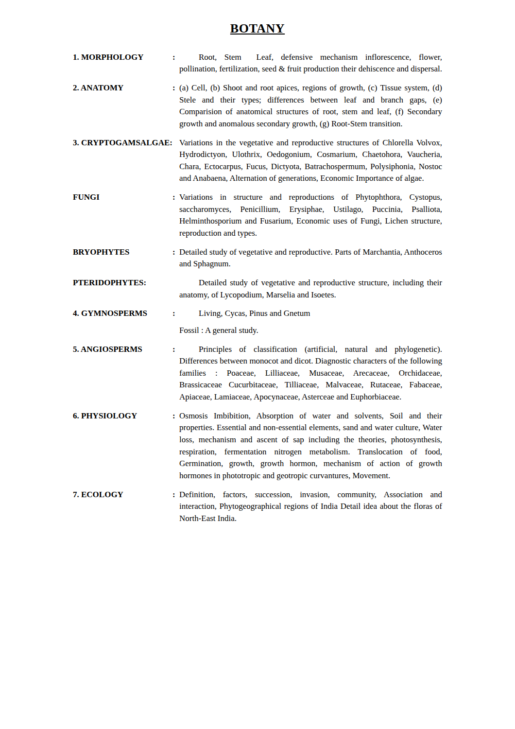BOTANY
| 1. MORPHOLOGY | : | Root, Stem Leaf, defensive mechanism inflorescence, flower, pollination, fertilization, seed & fruit production their dehiscence and dispersal. |
| 2. ANATOMY | : | (a) Cell, (b) Shoot and root apices, regions of growth, (c) Tissue system, (d) Stele and their types; differences between leaf and branch gaps, (e) Comparision of anatomical structures of root, stem and leaf, (f) Secondary growth and anomalous secondary growth, (g) Root-Stem transition. |
| 3. CRYPTOGAMSALGAE: | | Variations in the vegetative and reproductive structures of Chlorella Volvox, Hydrodictyon, Ulothrix, Oedogonium, Cosmarium, Chaetohora, Vaucheria, Chara, Ectocarpus, Fucus, Dictyota, Batrachospermum, Polysiphonia, Nostoc and Anabaena, Alternation of generations, Economic Importance of algae. |
| FUNGI | : | Variations in structure and reproductions of Phytophthora, Cystopus, saccharomyces, Penicillium, Erysiphae, Ustilago, Puccinia, Psalliota, Helminthosporium and Fusarium, Economic uses of Fungi, Lichen structure, reproduction and types. |
| BRYOPHYTES | : | Detailed study of vegetative and reproductive. Parts of Marchantia, Anthoceros and Sphagnum. |
| PTERIDOPHYTES: | | Detailed study of vegetative and reproductive structure, including their anatomy, of Lycopodium, Marselia and Isoetes. |
| 4. GYMNOSPERMS | : | Living, Cycas, Pinus and Gnetum Fossil : A general study. |
| 5. ANGIOSPERMS | : | Principles of classification (artificial, natural and phylogenetic). Differences between monocot and dicot. Diagnostic characters of the following families : Poaceae, Lilliaceae, Musaceae, Arecaceae, Orchidaceae, Brassicaceae Cucurbitaceae, Tilliaceae, Malvaceae, Rutaceae, Fabaceae, Apiaceae, Lamiaceae, Apocynaceae, Asterceae and Euphorbiaceae. |
| 6. PHYSIOLOGY | : | Osmosis Imbibition, Absorption of water and solvents, Soil and their properties. Essential and non-essential elements, sand and water culture, Water loss, mechanism and ascent of sap including the theories, photosynthesis, respiration, fermentation nitrogen metabolism. Translocation of food, Germination, growth, growth hormon, mechanism of action of growth hormones in phototropic and geotropic curvantures, Movement. |
| 7. ECOLOGY | : | Definition, factors, succession, invasion, community, Association and interaction, Phytogeographical regions of India Detail idea about the floras of North-East India. |